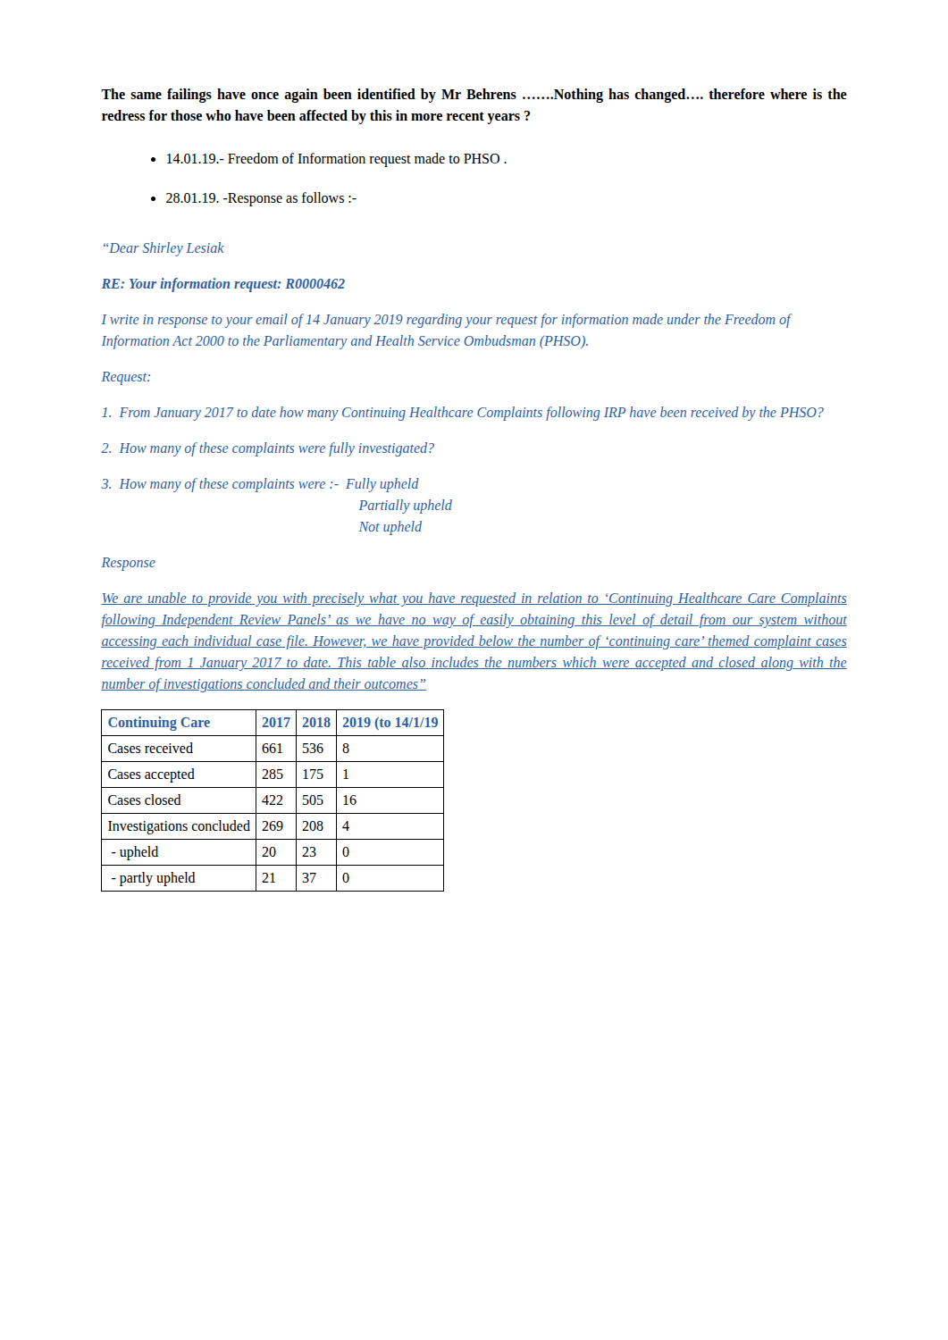The same failings have once again been identified by Mr Behrens …….Nothing has changed…. therefore where is the redress for those who have been affected by this in more recent years ?
14.01.19.- Freedom of Information request made to PHSO .
28.01.19. -Response as follows :-
“Dear Shirley Lesiak
RE: Your information request: R0000462
I write in response to your email of 14 January 2019 regarding your request for information made under the Freedom of Information Act 2000 to the Parliamentary and Health Service Ombudsman (PHSO).
Request:
1. From January 2017 to date how many Continuing Healthcare Complaints following IRP have been received by the PHSO?
2. How many of these complaints were fully investigated?
3. How many of these complaints were :- Fully upheld Partially upheld Not upheld
Response
We are unable to provide you with precisely what you have requested in relation to ‘Continuing Healthcare Care Complaints following Independent Review Panels’ as we have no way of easily obtaining this level of detail from our system without accessing each individual case file. However, we have provided below the number of ‘continuing care’ themed complaint cases received from 1 January 2017 to date. This table also includes the numbers which were accepted and closed along with the number of investigations concluded and their outcomes”
| Continuing Care | 2017 | 2018 | 2019 (to 14/1/19 |
| --- | --- | --- | --- |
| Cases received | 661 | 536 | 8 |
| Cases accepted | 285 | 175 | 1 |
| Cases closed | 422 | 505 | 16 |
| Investigations concluded | 269 | 208 | 4 |
| - upheld | 20 | 23 | 0 |
| - partly upheld | 21 | 37 | 0 |